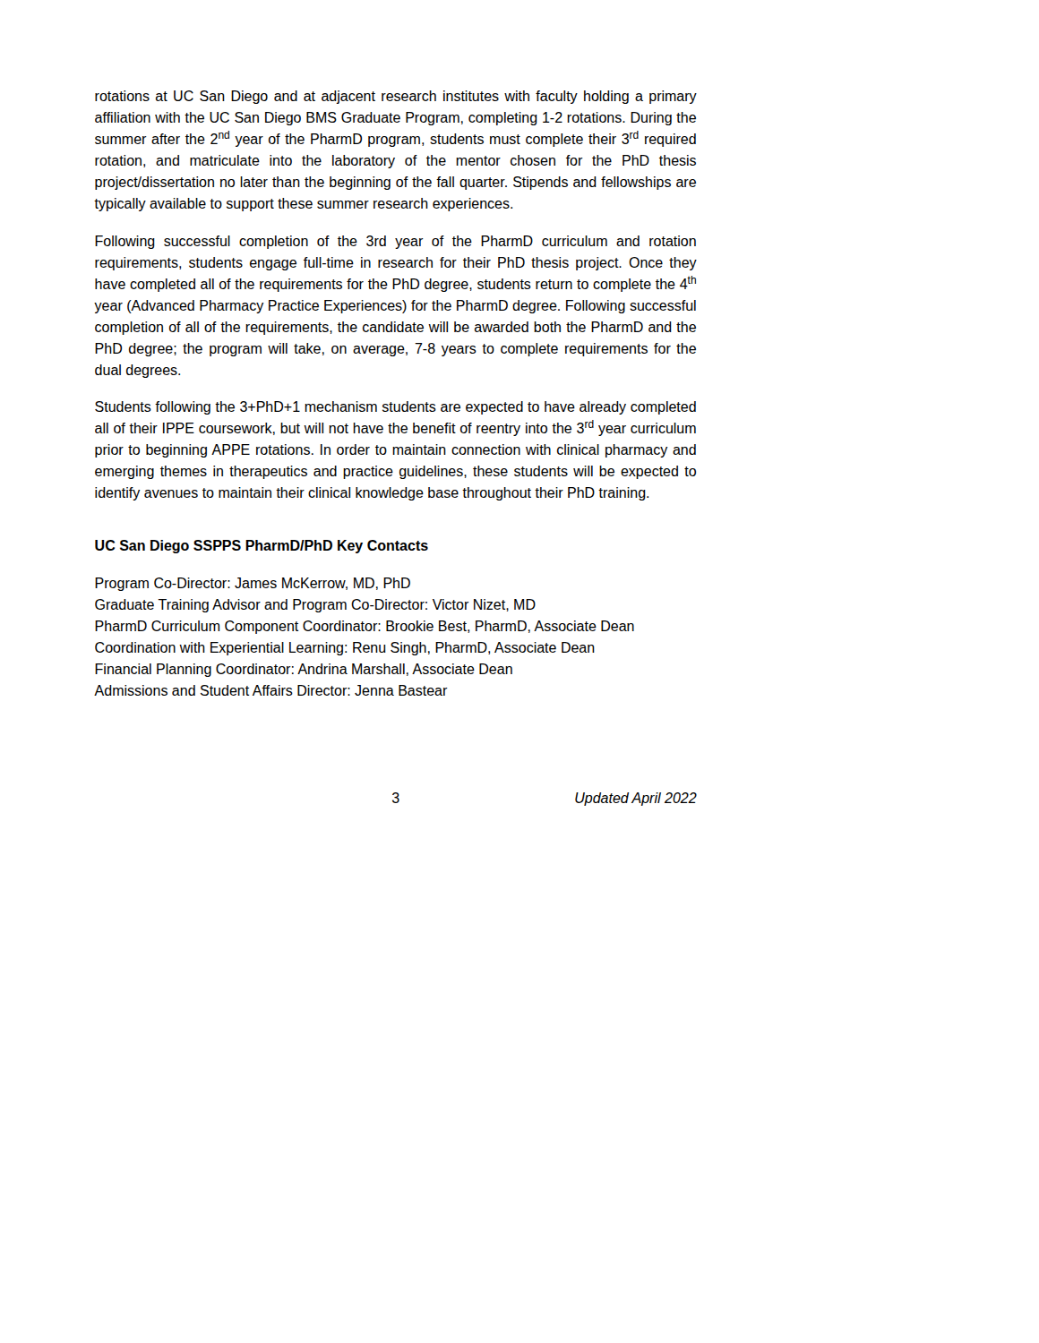rotations at UC San Diego and at adjacent research institutes with faculty holding a primary affiliation with the UC San Diego BMS Graduate Program, completing 1-2 rotations. During the summer after the 2nd year of the PharmD program, students must complete their 3rd required rotation, and matriculate into the laboratory of the mentor chosen for the PhD thesis project/dissertation no later than the beginning of the fall quarter. Stipends and fellowships are typically available to support these summer research experiences.
Following successful completion of the 3rd year of the PharmD curriculum and rotation requirements, students engage full-time in research for their PhD thesis project. Once they have completed all of the requirements for the PhD degree, students return to complete the 4th year (Advanced Pharmacy Practice Experiences) for the PharmD degree. Following successful completion of all of the requirements, the candidate will be awarded both the PharmD and the PhD degree; the program will take, on average, 7-8 years to complete requirements for the dual degrees.
Students following the 3+PhD+1 mechanism students are expected to have already completed all of their IPPE coursework, but will not have the benefit of reentry into the 3rd year curriculum prior to beginning APPE rotations. In order to maintain connection with clinical pharmacy and emerging themes in therapeutics and practice guidelines, these students will be expected to identify avenues to maintain their clinical knowledge base throughout their PhD training.
UC San Diego SSPPS PharmD/PhD Key Contacts
Program Co-Director: James McKerrow, MD, PhD
Graduate Training Advisor and Program Co-Director: Victor Nizet, MD
PharmD Curriculum Component Coordinator: Brookie Best, PharmD, Associate Dean
Coordination with Experiential Learning: Renu Singh, PharmD, Associate Dean
Financial Planning Coordinator: Andrina Marshall, Associate Dean
Admissions and Student Affairs Director: Jenna Bastear
3 Updated April 2022